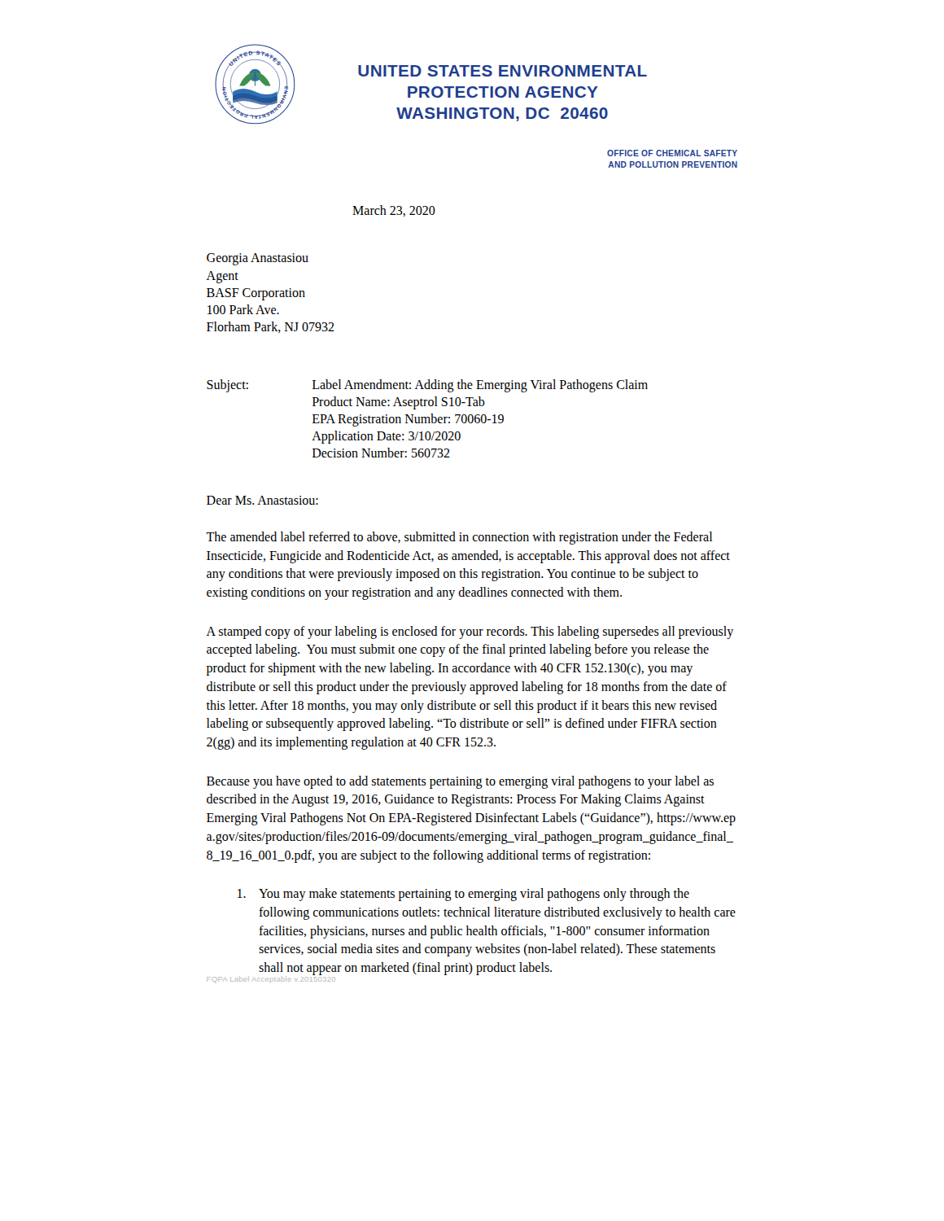UNITED STATES ENVIRONMENTAL PROTECTION
UNITED STATES ENVIRONMENTAL PROTECTION AGENCY
WASHINGTON, DC 20460
OFFICE OF CHEMICAL SAFETY
AND POLLUTION PREVENTION
March 23, 2020
Georgia Anastasiou
Agent
BASF Corporation
100 Park Ave.
Florham Park, NJ 07932
Subject:
Label Amendment: Adding the Emerging Viral Pathogens Claim
Product Name: Aseptrol S10-Tab
EPA Registration Number: 70060-19
Application Date: 3/10/2020
Decision Number: 560732
Dear Ms. Anastasiou:
The amended label referred to above, submitted in connection with registration under the Federal Insecticide, Fungicide and Rodenticide Act, as amended, is acceptable. This approval does not affect any conditions that were previously imposed on this registration. You continue to be subject to existing conditions on your registration and any deadlines connected with them.
A stamped copy of your labeling is enclosed for your records. This labeling supersedes all previously accepted labeling. You must submit one copy of the final printed labeling before you release the product for shipment with the new labeling. In accordance with 40 CFR 152.130(c), you may distribute or sell this product under the previously approved labeling for 18 months from the date of this letter. After 18 months, you may only distribute or sell this product if it bears this new revised labeling or subsequently approved labeling. “To distribute or sell” is defined under FIFRA section 2(gg) and its implementing regulation at 40 CFR 152.3.
Because you have opted to add statements pertaining to emerging viral pathogens to your label as described in the August 19, 2016, Guidance to Registrants: Process For Making Claims Against Emerging Viral Pathogens Not On EPA-Registered Disinfectant Labels (“Guidance”), https://www.epa.gov/sites/production/files/2016-09/documents/emerging_viral_pathogen_program_guidance_final_8_19_16_001_0.pdf, you are subject to the following additional terms of registration:
You may make statements pertaining to emerging viral pathogens only through the following communications outlets: technical literature distributed exclusively to health care facilities, physicians, nurses and public health officials, "1-800" consumer information services, social media sites and company websites (non-label related). These statements shall not appear on marketed (final print) product labels.
FQPA Label Acceptable v.20150320